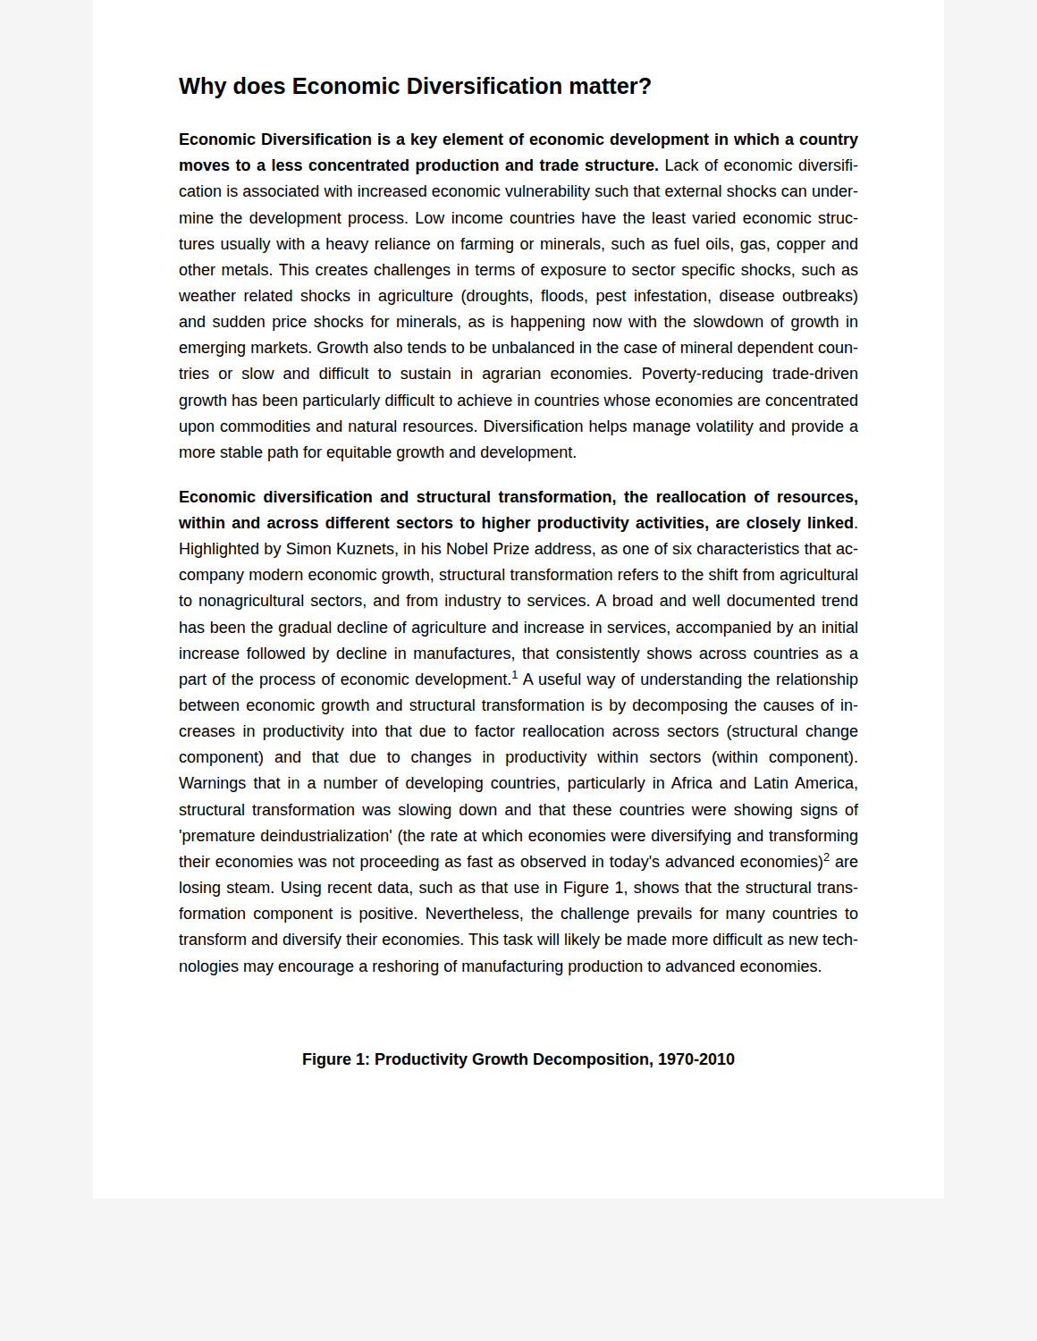Why does Economic Diversification matter?
Economic Diversification is a key element of economic development in which a country moves to a less concentrated production and trade structure. Lack of economic diversification is associated with increased economic vulnerability such that external shocks can undermine the development process. Low income countries have the least varied economic structures usually with a heavy reliance on farming or minerals, such as fuel oils, gas, copper and other metals. This creates challenges in terms of exposure to sector specific shocks, such as weather related shocks in agriculture (droughts, floods, pest infestation, disease outbreaks) and sudden price shocks for minerals, as is happening now with the slowdown of growth in emerging markets. Growth also tends to be unbalanced in the case of mineral dependent countries or slow and difficult to sustain in agrarian economies. Poverty-reducing trade-driven growth has been particularly difficult to achieve in countries whose economies are concentrated upon commodities and natural resources. Diversification helps manage volatility and provide a more stable path for equitable growth and development.
Economic diversification and structural transformation, the reallocation of resources, within and across different sectors to higher productivity activities, are closely linked. Highlighted by Simon Kuznets, in his Nobel Prize address, as one of six characteristics that accompany modern economic growth, structural transformation refers to the shift from agricultural to nonagricultural sectors, and from industry to services. A broad and well documented trend has been the gradual decline of agriculture and increase in services, accompanied by an initial increase followed by decline in manufactures, that consistently shows across countries as a part of the process of economic development.1 A useful way of understanding the relationship between economic growth and structural transformation is by decomposing the causes of increases in productivity into that due to factor reallocation across sectors (structural change component) and that due to changes in productivity within sectors (within component). Warnings that in a number of developing countries, particularly in Africa and Latin America, structural transformation was slowing down and that these countries were showing signs of 'premature deindustrialization' (the rate at which economies were diversifying and transforming their economies was not proceeding as fast as observed in today's advanced economies)2 are losing steam. Using recent data, such as that use in Figure 1, shows that the structural transformation component is positive. Nevertheless, the challenge prevails for many countries to transform and diversify their economies. This task will likely be made more difficult as new technologies may encourage a reshoring of manufacturing production to advanced economies.
Figure 1: Productivity Growth Decomposition, 1970-2010